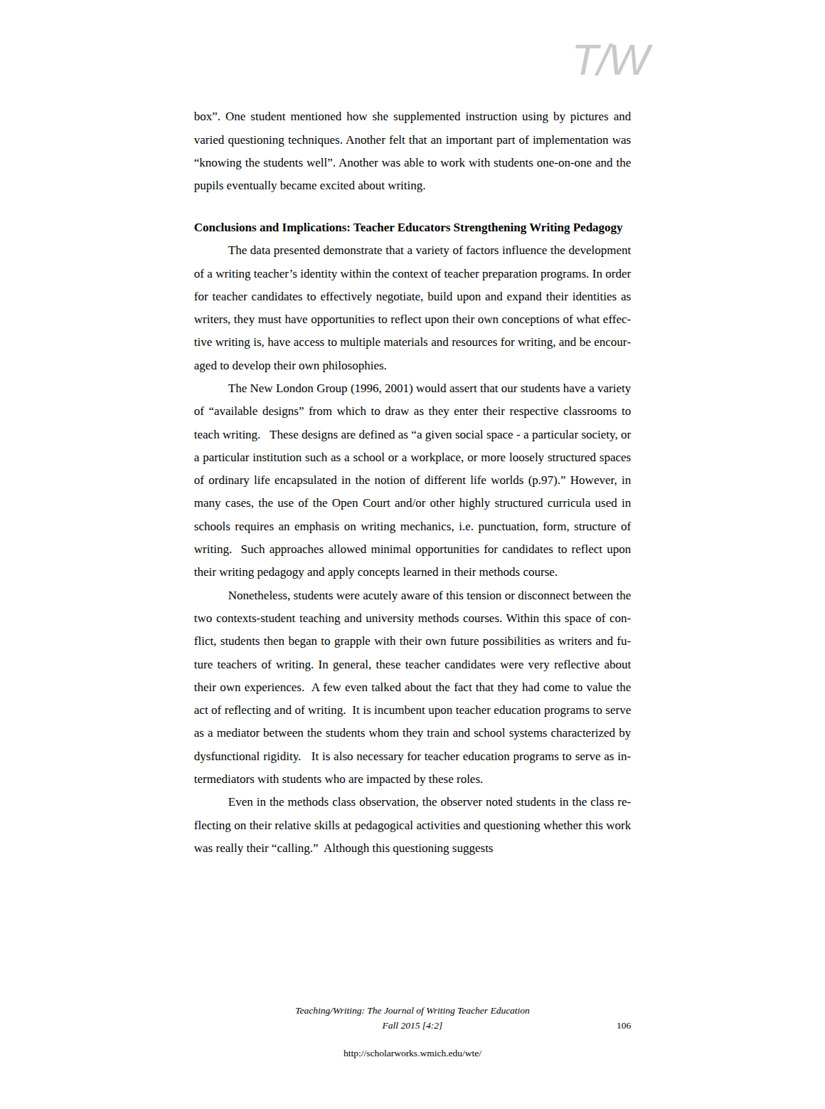T/W
box”. One student mentioned how she supplemented instruction using by pictures and varied questioning techniques. Another felt that an important part of implementation was “knowing the students well”. Another was able to work with students one-on-one and the pupils eventually became excited about writing.
Conclusions and Implications: Teacher Educators Strengthening Writing Pedagogy
The data presented demonstrate that a variety of factors influence the development of a writing teacher’s identity within the context of teacher preparation programs. In order for teacher candidates to effectively negotiate, build upon and expand their identities as writers, they must have opportunities to reflect upon their own conceptions of what effective writing is, have access to multiple materials and resources for writing, and be encouraged to develop their own philosophies.
The New London Group (1996, 2001) would assert that our students have a variety of “available designs” from which to draw as they enter their respective classrooms to teach writing. These designs are defined as “a given social space - a particular society, or a particular institution such as a school or a workplace, or more loosely structured spaces of ordinary life encapsulated in the notion of different life worlds (p.97).” However, in many cases, the use of the Open Court and/or other highly structured curricula used in schools requires an emphasis on writing mechanics, i.e. punctuation, form, structure of writing. Such approaches allowed minimal opportunities for candidates to reflect upon their writing pedagogy and apply concepts learned in their methods course.
Nonetheless, students were acutely aware of this tension or disconnect between the two contexts-student teaching and university methods courses. Within this space of conflict, students then began to grapple with their own future possibilities as writers and future teachers of writing. In general, these teacher candidates were very reflective about their own experiences. A few even talked about the fact that they had come to value the act of reflecting and of writing. It is incumbent upon teacher education programs to serve as a mediator between the students whom they train and school systems characterized by dysfunctional rigidity. It is also necessary for teacher education programs to serve as intermediators with students who are impacted by these roles.
Even in the methods class observation, the observer noted students in the class reflecting on their relative skills at pedagogical activities and questioning whether this work was really their “calling.” Although this questioning suggests
Teaching/Writing: The Journal of Writing Teacher Education
Fall 2015 [4:2] 106
http://scholarworks.wmich.edu/wte/